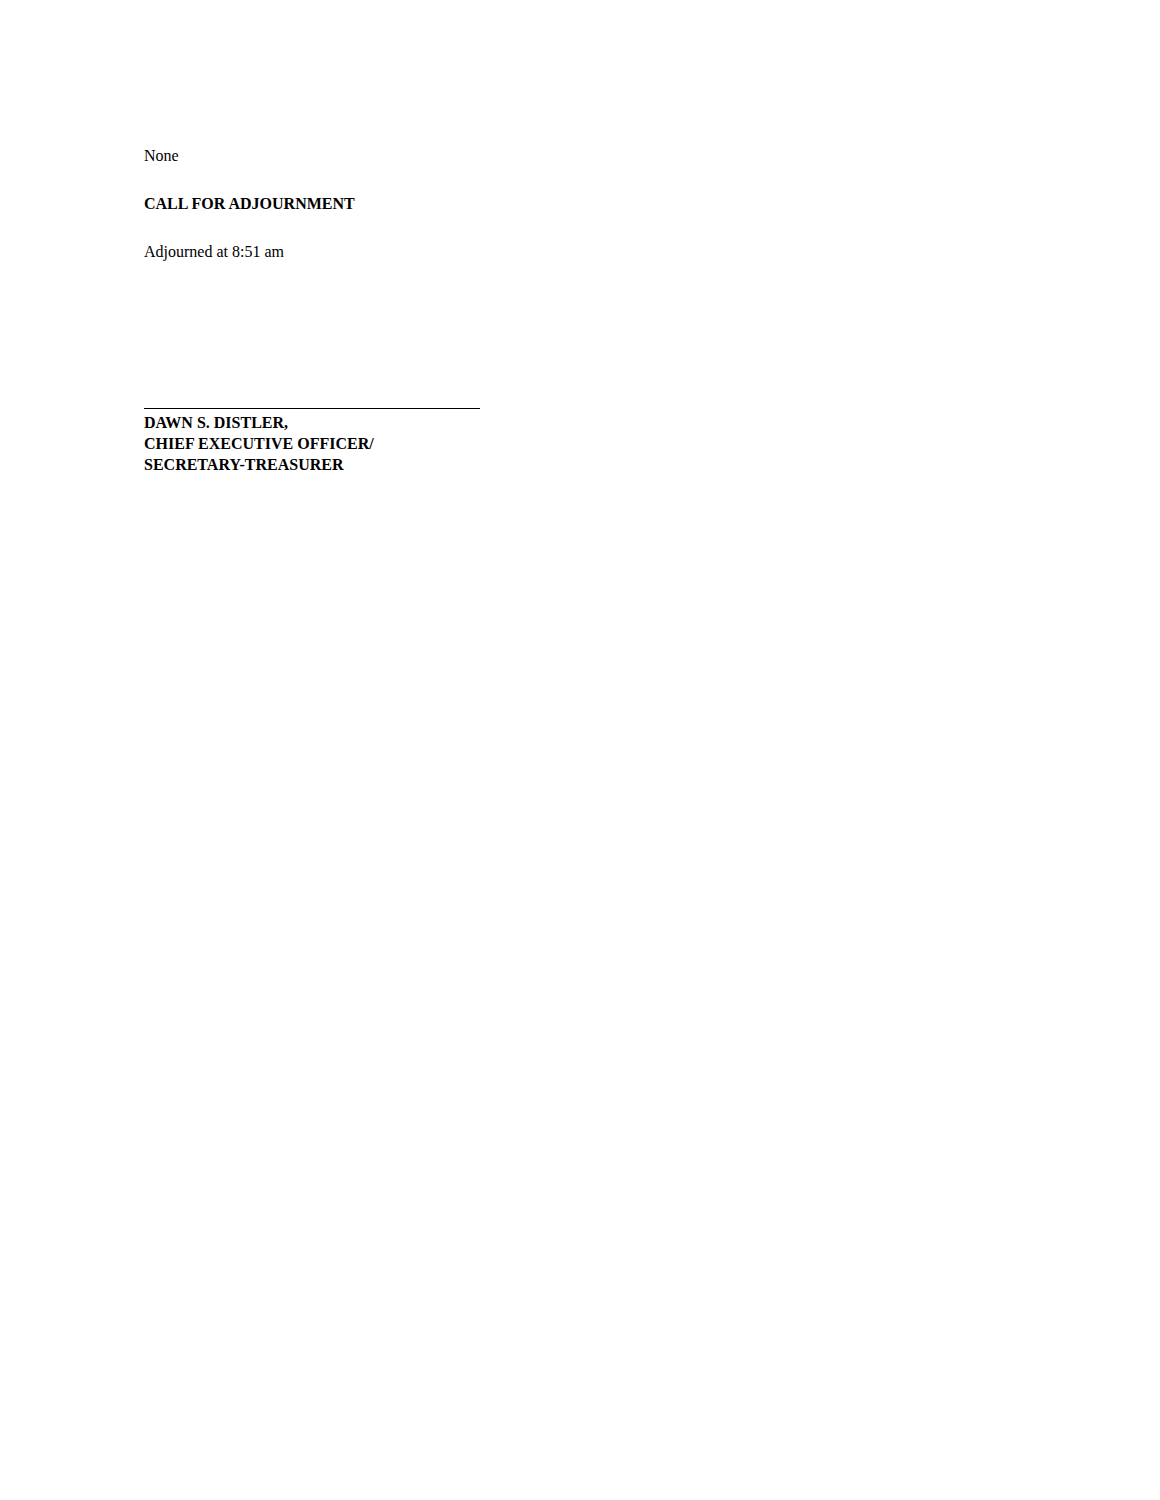None
CALL FOR ADJOURNMENT
Adjourned at 8:51 am
DAWN S. DISTLER,
CHIEF EXECUTIVE OFFICER/
SECRETARY-TREASURER